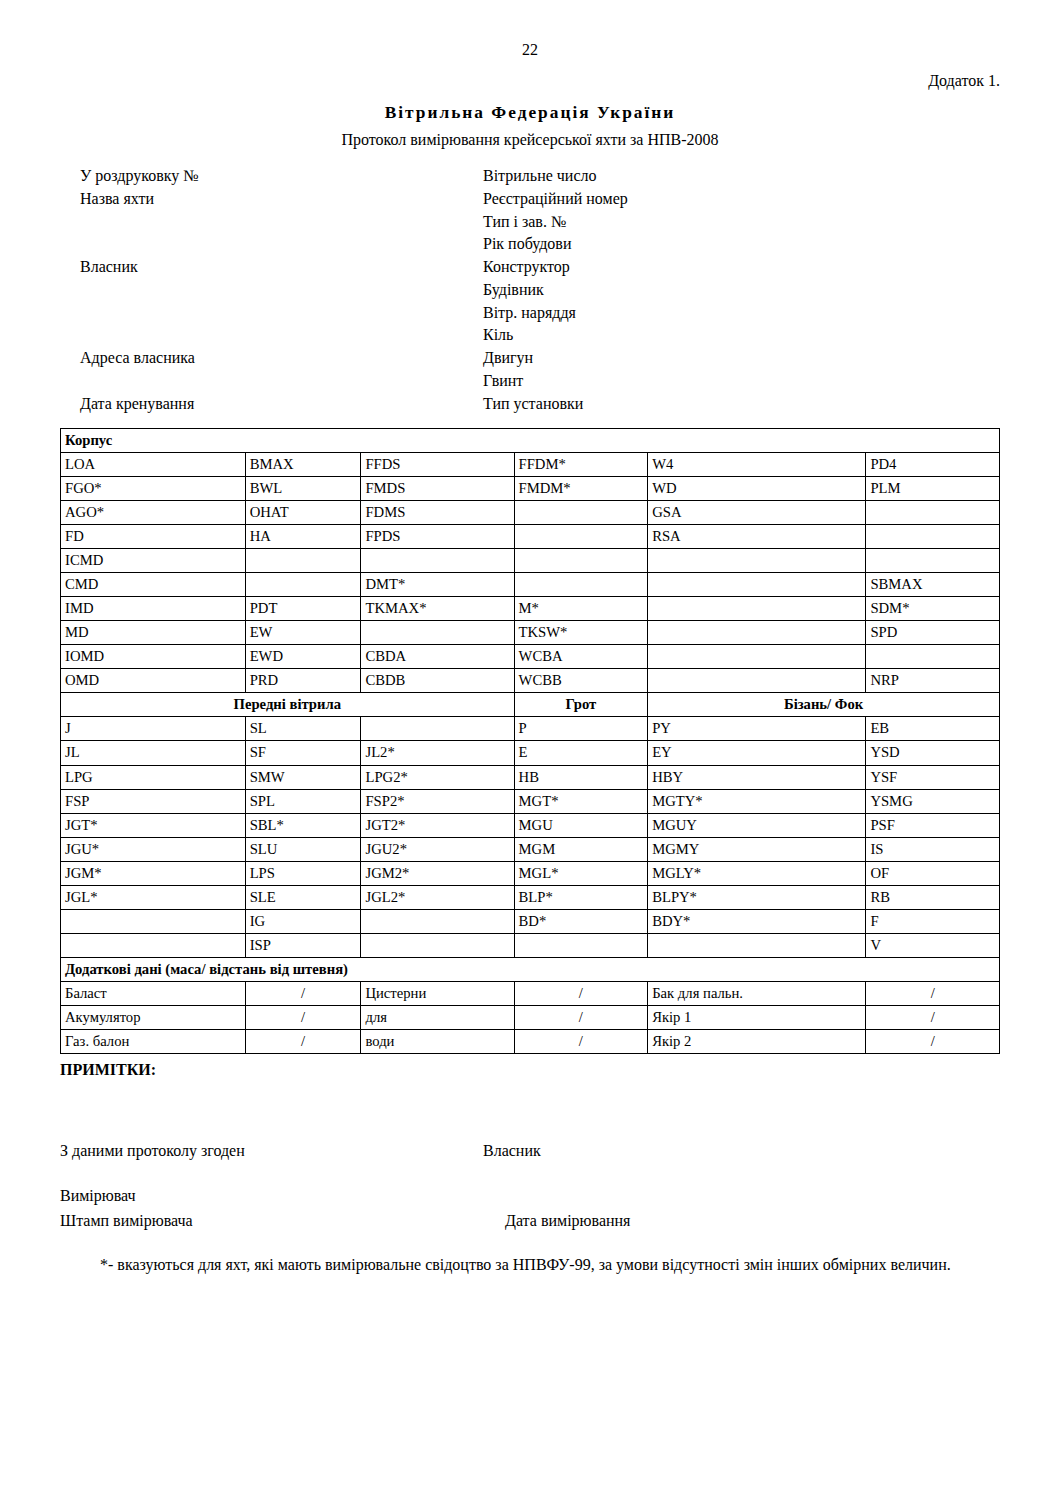22
Додаток 1.
Вітрильна Федерація України
Протокол вимірювання крейсерської яхти за НПВ-2008
| У роздруковку № | Вітрильне число |
| Назва яхти | Реєстраційний номер |
| | Тип і зав. № |
| | Рік побудови |
| Власник | Конструктор |
| | Будівник |
| | Вітр. наряддя |
| | Кіль |
| Адреса власника | Двигун |
| | Гвинт |
| Дата кренування | Тип установки |
| Корпус |
| LOA | BMAX | FFDS | FFDM* | W4 | PD4 |
| FGO* | BWL | FMDS | FMDM* | WD | PLM |
| AGO* | OHAT | FDMS | | GSA | |
| FD | HA | FPDS | | RSA | |
| ICMD | | | | | |
| CMD | | DMT* | | | SBMAX |
| IMD | PDT | TKMAX* | M* | | SDM* |
| MD | EW | | TKSW* | | SPD |
| IOMD | EWD | CBDA | WCBA | | |
| OMD | PRD | CBDB | WCBB | | NRP |
| Передні вітрила | Грот | Бізань/ Фок |
| J | SL | | P | PY | EB |
| JL | SF | JL2* | E | EY | YSD |
| LPG | SMW | LPG2* | HB | HBY | YSF |
| FSP | SPL | FSP2* | MGT* | MGTY* | YSMG |
| JGT* | SBL* | JGT2* | MGU | MGUY | PSF |
| JGU* | SLU | JGU2* | MGM | MGMY | IS |
| JGM* | LPS | JGM2* | MGL* | MGLY* | OF |
| JGL* | SLE | JGL2* | BLP* | BLPY* | RB |
| | IG | | BD* | BDY* | F |
| | ISP | | | | V |
| Додаткові дані (маса/ відстань від штевня) |
| Баласт | / | Цистерни | / | Бак для пальн. | / |
| Акумулятор | / | для | / | Якір 1 | / |
| Газ. балон | / | води | / | Якір 2 | / |
ПРИМІТКИ:
З даними протоколу згоден
Власник
Вимірювач
Штамп вимірювача
Дата вимірювання
*- вказуються для яхт, які мають вимірювальне свідоцтво за НПВФУ-99, за умови відсутності змін інших обмірних величин.